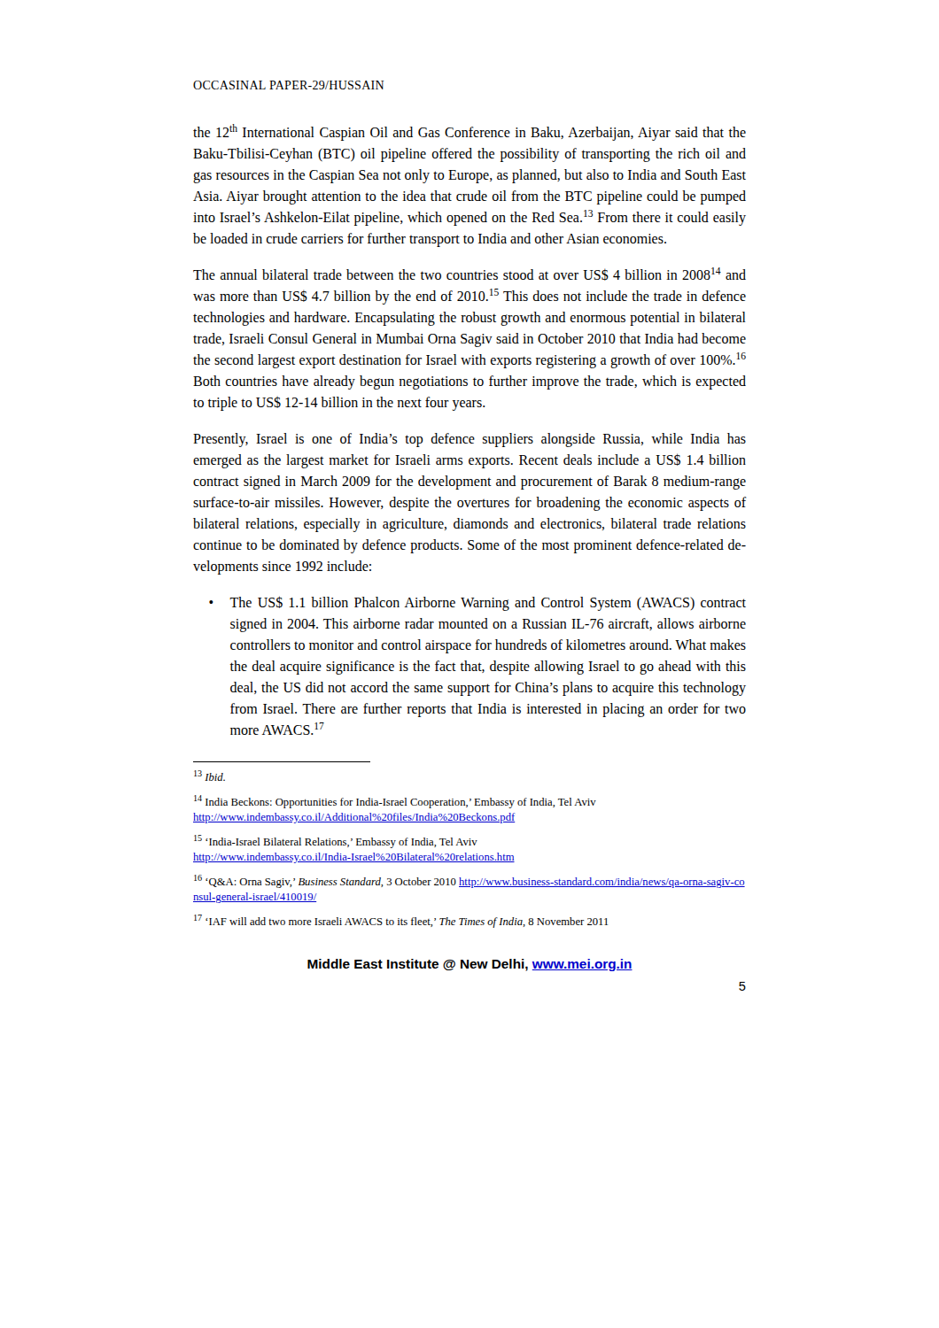OCCASINAL PAPER-29/HUSSAIN
the 12th International Caspian Oil and Gas Conference in Baku, Azerbaijan, Aiyar said that the Baku-Tbilisi-Ceyhan (BTC) oil pipeline offered the possibility of transporting the rich oil and gas resources in the Caspian Sea not only to Europe, as planned, but also to India and South East Asia. Aiyar brought attention to the idea that crude oil from the BTC pipeline could be pumped into Israel’s Ashkelon-Eilat pipeline, which opened on the Red Sea.13 From there it could easily be loaded in crude carriers for further transport to India and other Asian economies.
The annual bilateral trade between the two countries stood at over US$ 4 billion in 200814 and was more than US$ 4.7 billion by the end of 2010.15 This does not include the trade in defence technologies and hardware. Encapsulating the robust growth and enormous potential in bilateral trade, Israeli Consul General in Mumbai Orna Sagiv said in October 2010 that India had become the second largest export destination for Israel with exports registering a growth of over 100%.16 Both countries have already begun negotiations to further improve the trade, which is expected to triple to US$ 12-14 billion in the next four years.
Presently, Israel is one of India’s top defence suppliers alongside Russia, while India has emerged as the largest market for Israeli arms exports. Recent deals include a US$ 1.4 billion contract signed in March 2009 for the development and procurement of Barak 8 medium-range surface-to-air missiles. However, despite the overtures for broadening the economic aspects of bilateral relations, especially in agriculture, diamonds and electronics, bilateral trade relations continue to be dominated by defence products. Some of the most prominent defence-related developments since 1992 include:
The US$ 1.1 billion Phalcon Airborne Warning and Control System (AWACS) contract signed in 2004. This airborne radar mounted on a Russian IL-76 aircraft, allows airborne controllers to monitor and control airspace for hundreds of kilometres around. What makes the deal acquire significance is the fact that, despite allowing Israel to go ahead with this deal, the US did not accord the same support for China’s plans to acquire this technology from Israel. There are further reports that India is interested in placing an order for two more AWACS.17
13 Ibid.
14 India Beckons: Opportunities for India-Israel Cooperation,’ Embassy of India, Tel Aviv
http://www.indembassy.co.il/Additional%20files/India%20Beckons.pdf
15 ‘India-Israel Bilateral Relations,’ Embassy of India, Tel Aviv
http://www.indembassy.co.il/India-Israel%20Bilateral%20relations.htm
16 ‘Q&A: Orna Sagiv,’ Business Standard, 3 October 2010 http://www.business-standard.com/india/news/qa-orna-sagiv-consul-general-israel/410019/
17 ‘IAF will add two more Israeli AWACS to its fleet,’ The Times of India, 8 November 2011
Middle East Institute @ New Delhi, www.mei.org.in
5